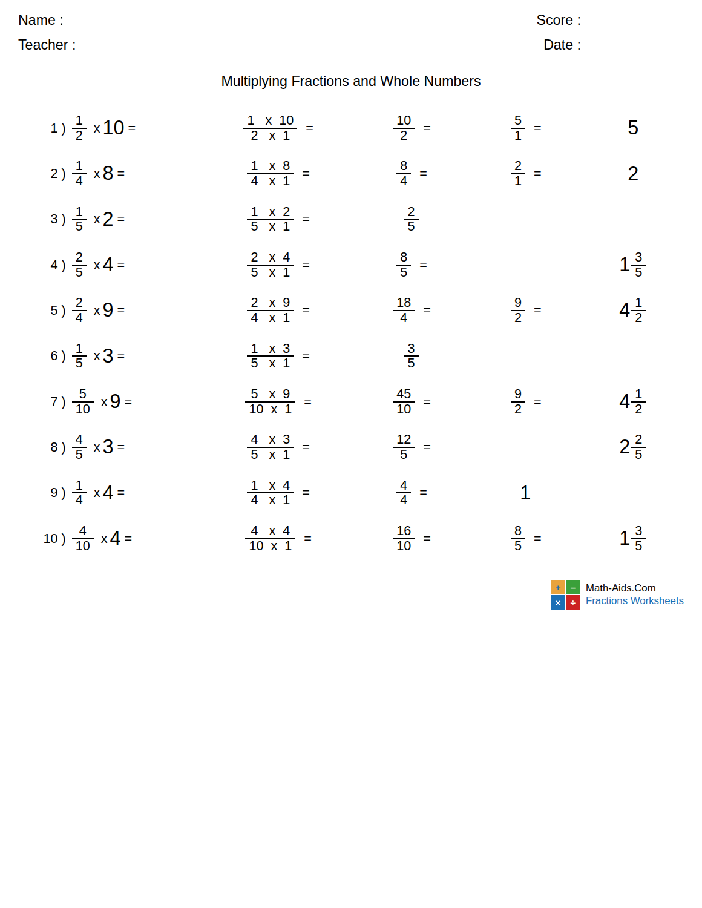Name : Score :
Teacher : Date :
Multiplying Fractions and Whole Numbers
| 1 ) | 1 2 x 10 = | 1 x 10 2 x 1 = | 10 2 = | 5 1 = | 5 |
| 2 ) | 1 4 x 8 = | 1 x 8 4 x 1 = | 8 4 = | 2 1 = | 2 |
| 3 ) | 1 5 x 2 = | 1 x 2 5 x 1 = | 2 5 | | |
| 4 ) | 2 5 x 4 = | 2 x 4 5 x 1 = | 8 5 = | | 1 3 5 |
| 5 ) | 2 4 x 9 = | 2 x 9 4 x 1 = | 18 4 = | 9 2 = | 4 1 2 |
| 6 ) | 1 5 x 3 = | 1 x 3 5 x 1 = | 3 5 | | |
| 7 ) | 5 10 x 9 = | 5 x 9 10 x 1 = | 45 10 = | 9 2 = | 4 1 2 |
| 8 ) | 4 5 x 3 = | 4 x 3 5 x 1 = | 12 5 = | | 2 2 5 |
| 9 ) | 1 4 x 4 = | 1 x 4 4 x 1 = | 4 4 = | 1 | |
| 10 ) | 4 10 x 4 = | 4 x 4 10 x 1 = | 16 10 = | 8 5 = | 1 3 5 |
| + | – |
| × | ÷ |
Math-Aids.Com
Fractions Worksheets